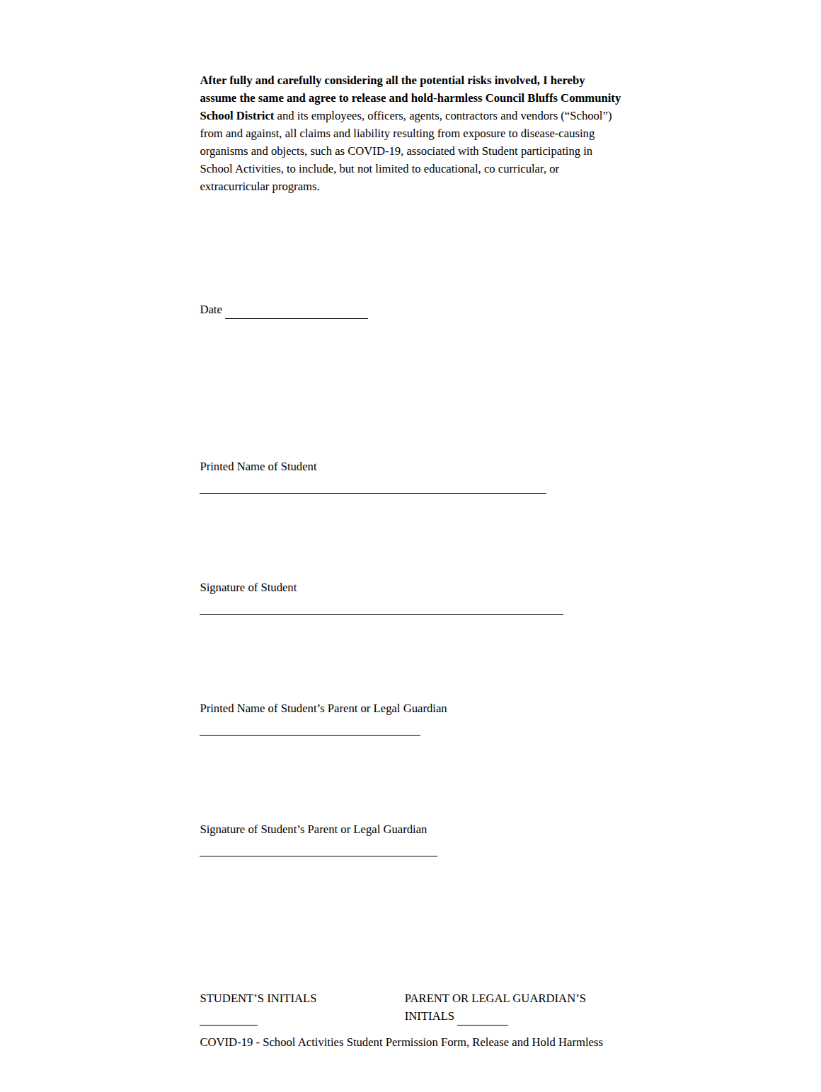After fully and carefully considering all the potential risks involved, I hereby assume the same and agree to release and hold-harmless Council Bluffs Community School District and its employees, officers, agents, contractors and vendors (“School”) from and against, all claims and liability resulting from exposure to disease-causing organisms and objects, such as COVID-19, associated with Student participating in School Activities, to include, but not limited to educational, co curricular, or extracurricular programs.
Date
Printed Name of Student
Signature of Student
Printed Name of Student’s Parent or Legal Guardian
Signature of Student’s Parent or Legal Guardian
STUDENT’S INITIALS PARENT OR LEGAL GUARDIAN’S INITIALS
COVID-19 - School Activities Student Permission Form, Release and Hold Harmless